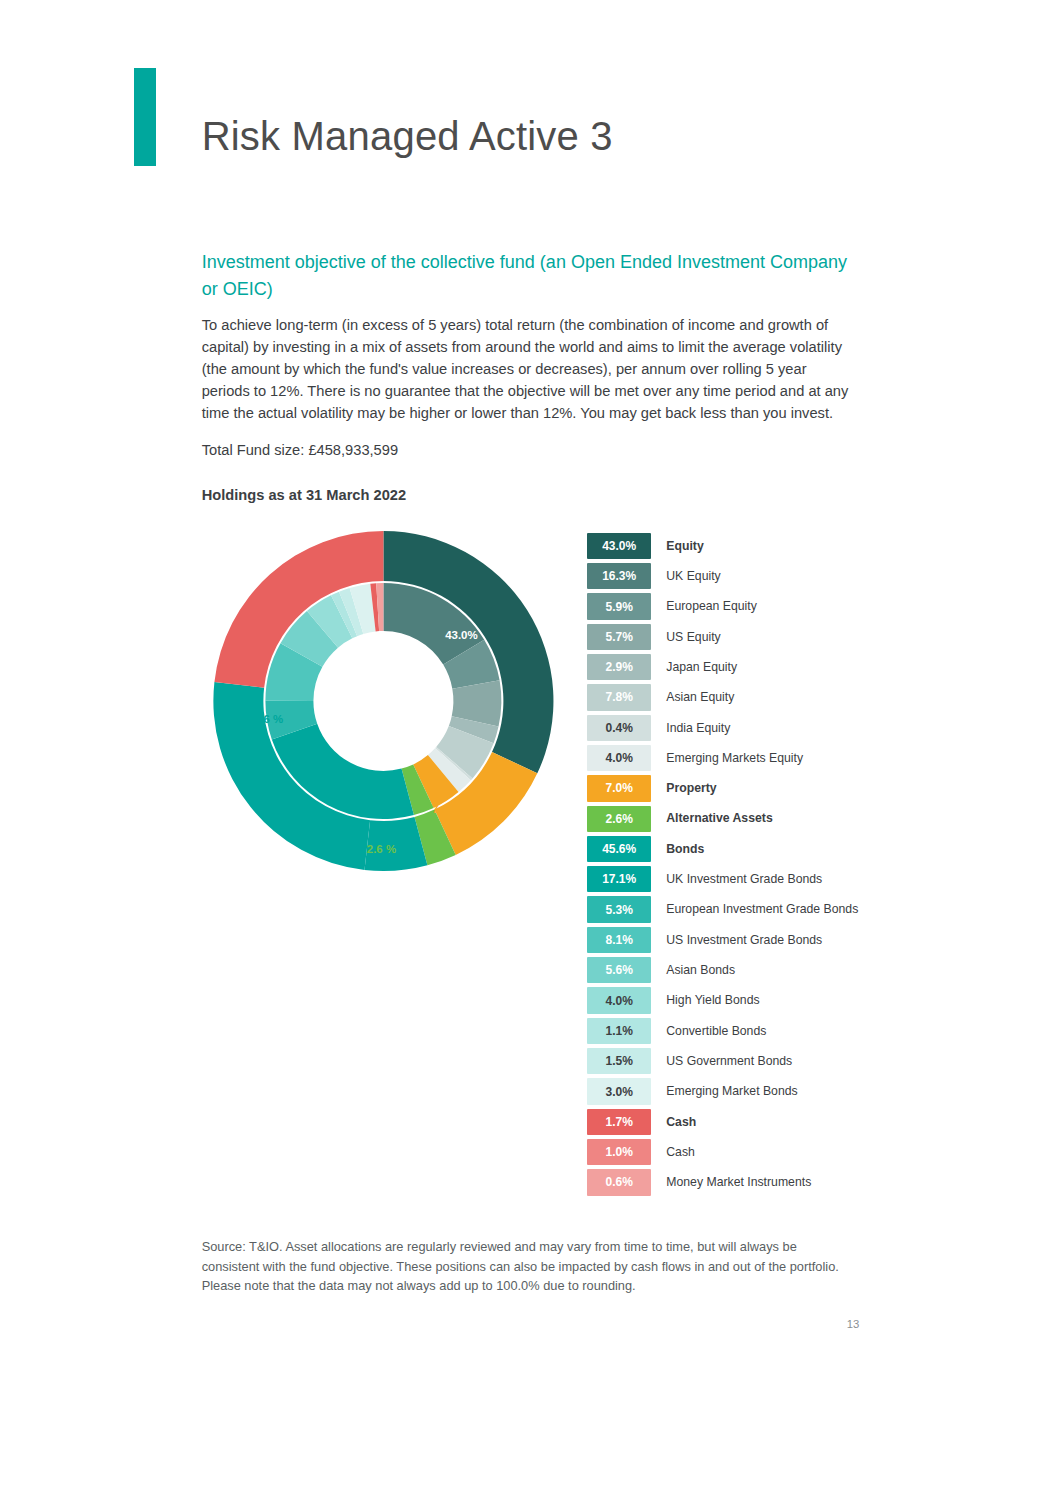Risk Managed Active 3
Investment objective of the collective fund (an Open Ended Investment Company or OEIC)
To achieve long-term (in excess of 5 years) total return (the combination of income and growth of capital) by investing in a mix of assets from around the world and aims to limit the average volatility (the amount by which the fund's value increases or decreases), per annum over rolling 5 year periods to 12%. There is no guarantee that the objective will be met over any time period and at any time the actual volatility may be higher or lower than 12%. You may get back less than you invest.
Total Fund size: £458,933,599
Holdings as at 31 March 2022
43.0% 45.6 % 7.0% 2.6 % 1.7%
| 43.0% | Equity |
| 16.3% | UK Equity |
| 5.9% | European Equity |
| 5.7% | US Equity |
| 2.9% | Japan Equity |
| 7.8% | Asian Equity |
| 0.4% | India Equity |
| 4.0% | Emerging Markets Equity |
| 7.0% | Property |
| 2.6% | Alternative Assets |
| 45.6% | Bonds |
| 17.1% | UK Investment Grade Bonds |
| 5.3% | European Investment Grade Bonds |
| 8.1% | US Investment Grade Bonds |
| 5.6% | Asian Bonds |
| 4.0% | High Yield Bonds |
| 1.1% | Convertible Bonds |
| 1.5% | US Government Bonds |
| 3.0% | Emerging Market Bonds |
| 1.7% | Cash |
| 1.0% | Cash |
| 0.6% | Money Market Instruments |
Source: T&IO. Asset allocations are regularly reviewed and may vary from time to time, but will always be consistent with the fund objective. These positions can also be impacted by cash flows in and out of the portfolio. Please note that the data may not always add up to 100.0% due to rounding.
13